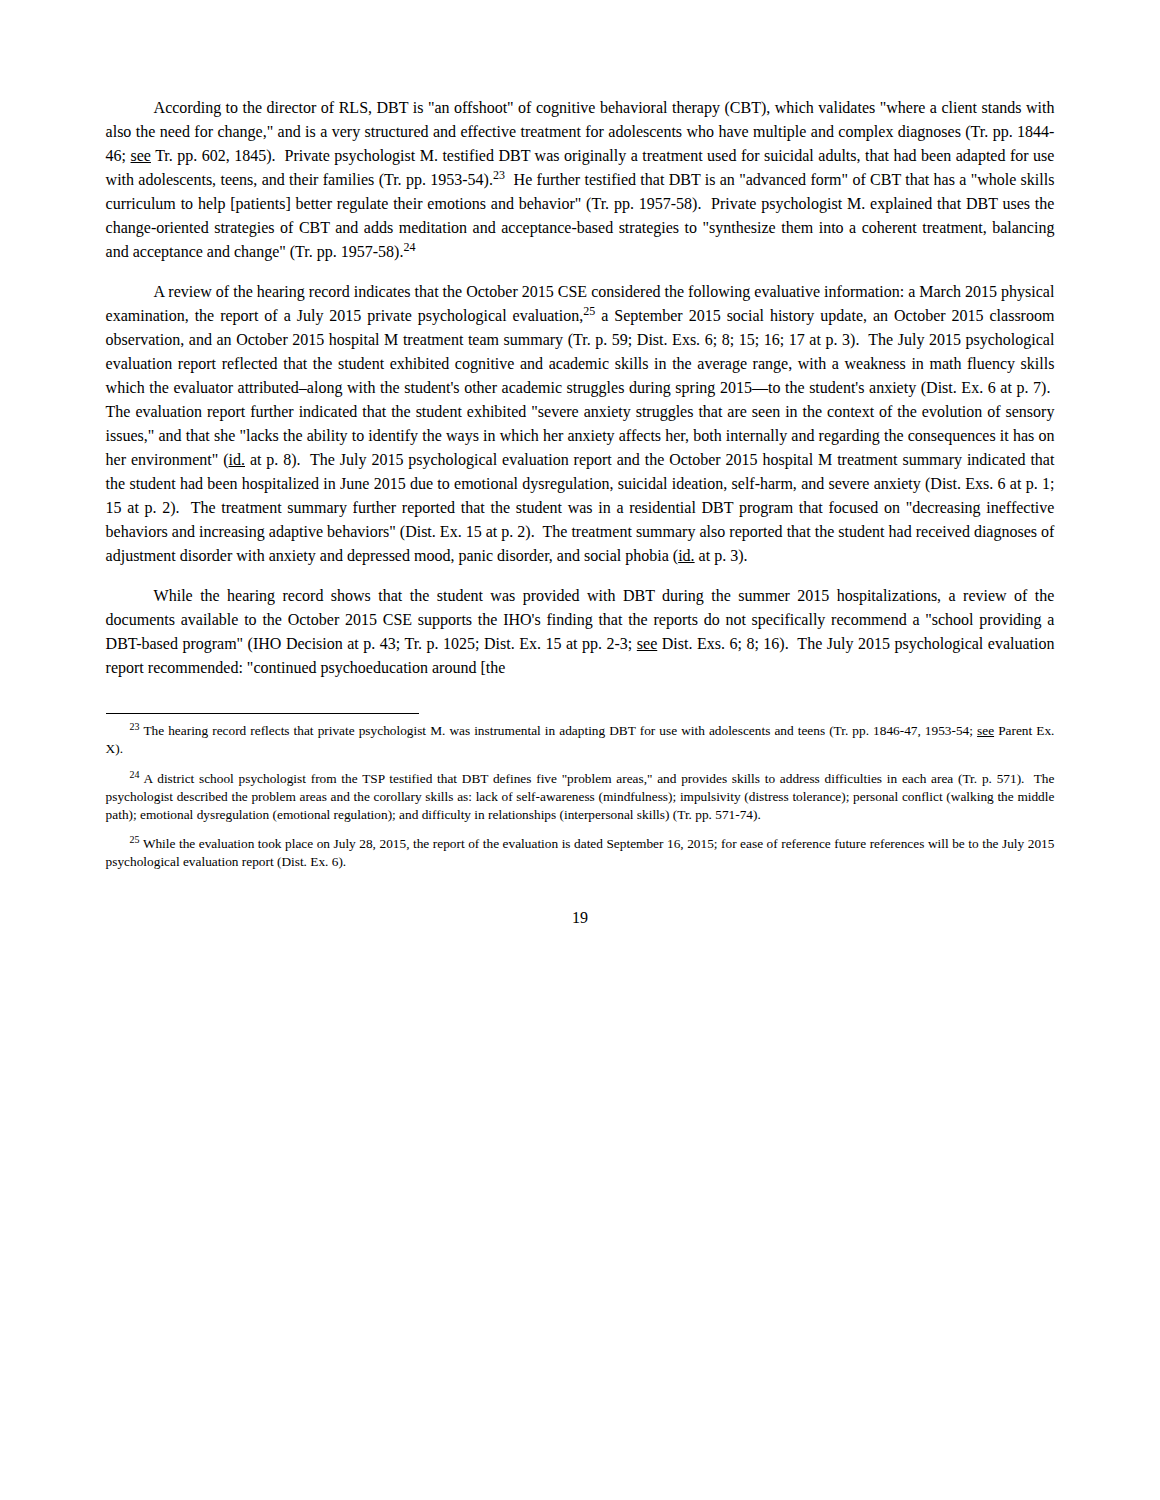According to the director of RLS, DBT is "an offshoot" of cognitive behavioral therapy (CBT), which validates "where a client stands with also the need for change," and is a very structured and effective treatment for adolescents who have multiple and complex diagnoses (Tr. pp. 1844-46; see Tr. pp. 602, 1845). Private psychologist M. testified DBT was originally a treatment used for suicidal adults, that had been adapted for use with adolescents, teens, and their families (Tr. pp. 1953-54).23 He further testified that DBT is an "advanced form" of CBT that has a "whole skills curriculum to help [patients] better regulate their emotions and behavior" (Tr. pp. 1957-58). Private psychologist M. explained that DBT uses the change-oriented strategies of CBT and adds meditation and acceptance-based strategies to "synthesize them into a coherent treatment, balancing and acceptance and change" (Tr. pp. 1957-58).24
A review of the hearing record indicates that the October 2015 CSE considered the following evaluative information: a March 2015 physical examination, the report of a July 2015 private psychological evaluation,25 a September 2015 social history update, an October 2015 classroom observation, and an October 2015 hospital M treatment team summary (Tr. p. 59; Dist. Exs. 6; 8; 15; 16; 17 at p. 3). The July 2015 psychological evaluation report reflected that the student exhibited cognitive and academic skills in the average range, with a weakness in math fluency skills which the evaluator attributed–along with the student's other academic struggles during spring 2015—to the student's anxiety (Dist. Ex. 6 at p. 7). The evaluation report further indicated that the student exhibited "severe anxiety struggles that are seen in the context of the evolution of sensory issues," and that she "lacks the ability to identify the ways in which her anxiety affects her, both internally and regarding the consequences it has on her environment" (id. at p. 8). The July 2015 psychological evaluation report and the October 2015 hospital M treatment summary indicated that the student had been hospitalized in June 2015 due to emotional dysregulation, suicidal ideation, self-harm, and severe anxiety (Dist. Exs. 6 at p. 1; 15 at p. 2). The treatment summary further reported that the student was in a residential DBT program that focused on "decreasing ineffective behaviors and increasing adaptive behaviors" (Dist. Ex. 15 at p. 2). The treatment summary also reported that the student had received diagnoses of adjustment disorder with anxiety and depressed mood, panic disorder, and social phobia (id. at p. 3).
While the hearing record shows that the student was provided with DBT during the summer 2015 hospitalizations, a review of the documents available to the October 2015 CSE supports the IHO's finding that the reports do not specifically recommend a "school providing a DBT-based program" (IHO Decision at p. 43; Tr. p. 1025; Dist. Ex. 15 at pp. 2-3; see Dist. Exs. 6; 8; 16). The July 2015 psychological evaluation report recommended: "continued psychoeducation around [the
23 The hearing record reflects that private psychologist M. was instrumental in adapting DBT for use with adolescents and teens (Tr. pp. 1846-47, 1953-54; see Parent Ex. X).
24 A district school psychologist from the TSP testified that DBT defines five "problem areas," and provides skills to address difficulties in each area (Tr. p. 571). The psychologist described the problem areas and the corollary skills as: lack of self-awareness (mindfulness); impulsivity (distress tolerance); personal conflict (walking the middle path); emotional dysregulation (emotional regulation); and difficulty in relationships (interpersonal skills) (Tr. pp. 571-74).
25 While the evaluation took place on July 28, 2015, the report of the evaluation is dated September 16, 2015; for ease of reference future references will be to the July 2015 psychological evaluation report (Dist. Ex. 6).
19